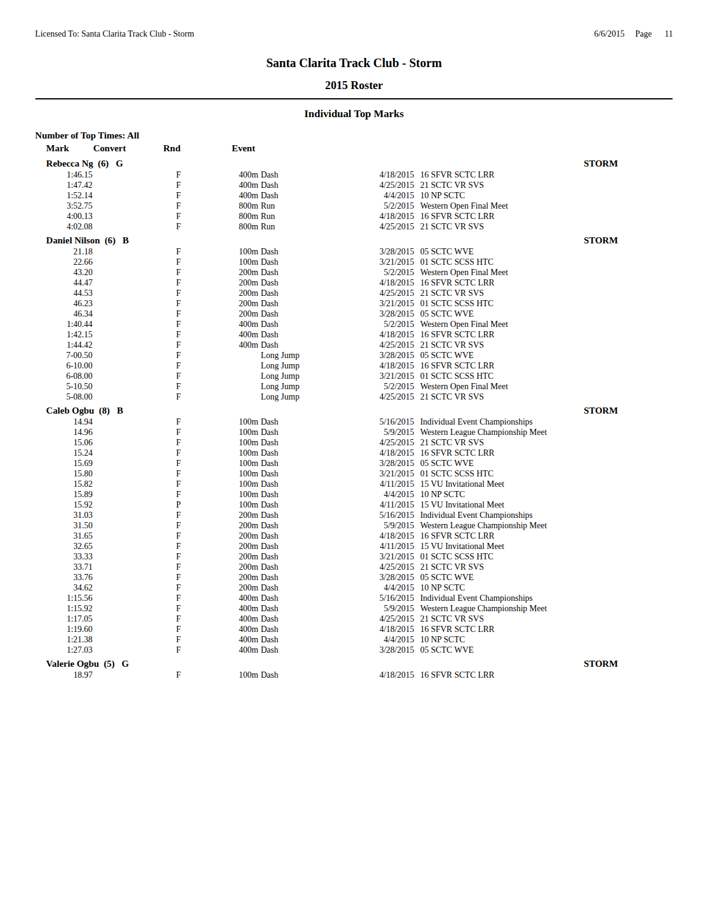Licensed To: Santa Clarita Track Club - Storm
6/6/2015 Page 11
Santa Clarita Track Club - Storm
2015 Roster
Individual Top Marks
Number of Top Times: All
| Mark | Convert | Rnd | Event | |
| --- | --- | --- | --- | --- |
| Rebecca Ng (6) G | STORM |
| 1:46.15 | | F | 400m | Dash | 4/18/2015 | 16 SFVR SCTC LRR |
| 1:47.42 | | F | 400m | Dash | 4/25/2015 | 21 SCTC VR SVS |
| 1:52.14 | | F | 400m | Dash | 4/4/2015 | 10 NP SCTC |
| 3:52.75 | | F | 800m | Run | 5/2/2015 | Western Open Final Meet |
| 4:00.13 | | F | 800m | Run | 4/18/2015 | 16 SFVR SCTC LRR |
| 4:02.08 | | F | 800m | Run | 4/25/2015 | 21 SCTC VR SVS |
| Daniel Nilson (6) B | STORM |
| 21.18 | | F | 100m | Dash | 3/28/2015 | 05 SCTC WVE |
| 22.66 | | F | 100m | Dash | 3/21/2015 | 01 SCTC SCSS HTC |
| 43.20 | | F | 200m | Dash | 5/2/2015 | Western Open Final Meet |
| 44.47 | | F | 200m | Dash | 4/18/2015 | 16 SFVR SCTC LRR |
| 44.53 | | F | 200m | Dash | 4/25/2015 | 21 SCTC VR SVS |
| 46.23 | | F | 200m | Dash | 3/21/2015 | 01 SCTC SCSS HTC |
| 46.34 | | F | 200m | Dash | 3/28/2015 | 05 SCTC WVE |
| 1:40.44 | | F | 400m | Dash | 5/2/2015 | Western Open Final Meet |
| 1:42.15 | | F | 400m | Dash | 4/18/2015 | 16 SFVR SCTC LRR |
| 1:44.42 | | F | 400m | Dash | 4/25/2015 | 21 SCTC VR SVS |
| 7-00.50 | | F | | Long Jump | 3/28/2015 | 05 SCTC WVE |
| 6-10.00 | | F | | Long Jump | 4/18/2015 | 16 SFVR SCTC LRR |
| 6-08.00 | | F | | Long Jump | 3/21/2015 | 01 SCTC SCSS HTC |
| 5-10.50 | | F | | Long Jump | 5/2/2015 | Western Open Final Meet |
| 5-08.00 | | F | | Long Jump | 4/25/2015 | 21 SCTC VR SVS |
| Caleb Ogbu (8) B | STORM |
| 14.94 | | F | 100m | Dash | 5/16/2015 | Individual Event Championships |
| 14.96 | | F | 100m | Dash | 5/9/2015 | Western League Championship Meet |
| 15.06 | | F | 100m | Dash | 4/25/2015 | 21 SCTC VR SVS |
| 15.24 | | F | 100m | Dash | 4/18/2015 | 16 SFVR SCTC LRR |
| 15.69 | | F | 100m | Dash | 3/28/2015 | 05 SCTC WVE |
| 15.80 | | F | 100m | Dash | 3/21/2015 | 01 SCTC SCSS HTC |
| 15.82 | | F | 100m | Dash | 4/11/2015 | 15 VU Invitational Meet |
| 15.89 | | F | 100m | Dash | 4/4/2015 | 10 NP SCTC |
| 15.92 | | P | 100m | Dash | 4/11/2015 | 15 VU Invitational Meet |
| 31.03 | | F | 200m | Dash | 5/16/2015 | Individual Event Championships |
| 31.50 | | F | 200m | Dash | 5/9/2015 | Western League Championship Meet |
| 31.65 | | F | 200m | Dash | 4/18/2015 | 16 SFVR SCTC LRR |
| 32.65 | | F | 200m | Dash | 4/11/2015 | 15 VU Invitational Meet |
| 33.33 | | F | 200m | Dash | 3/21/2015 | 01 SCTC SCSS HTC |
| 33.71 | | F | 200m | Dash | 4/25/2015 | 21 SCTC VR SVS |
| 33.76 | | F | 200m | Dash | 3/28/2015 | 05 SCTC WVE |
| 34.62 | | F | 200m | Dash | 4/4/2015 | 10 NP SCTC |
| 1:15.56 | | F | 400m | Dash | 5/16/2015 | Individual Event Championships |
| 1:15.92 | | F | 400m | Dash | 5/9/2015 | Western League Championship Meet |
| 1:17.05 | | F | 400m | Dash | 4/25/2015 | 21 SCTC VR SVS |
| 1:19.60 | | F | 400m | Dash | 4/18/2015 | 16 SFVR SCTC LRR |
| 1:21.38 | | F | 400m | Dash | 4/4/2015 | 10 NP SCTC |
| 1:27.03 | | F | 400m | Dash | 3/28/2015 | 05 SCTC WVE |
| Valerie Ogbu (5) G | STORM |
| 18.97 | | F | 100m | Dash | 4/18/2015 | 16 SFVR SCTC LRR |